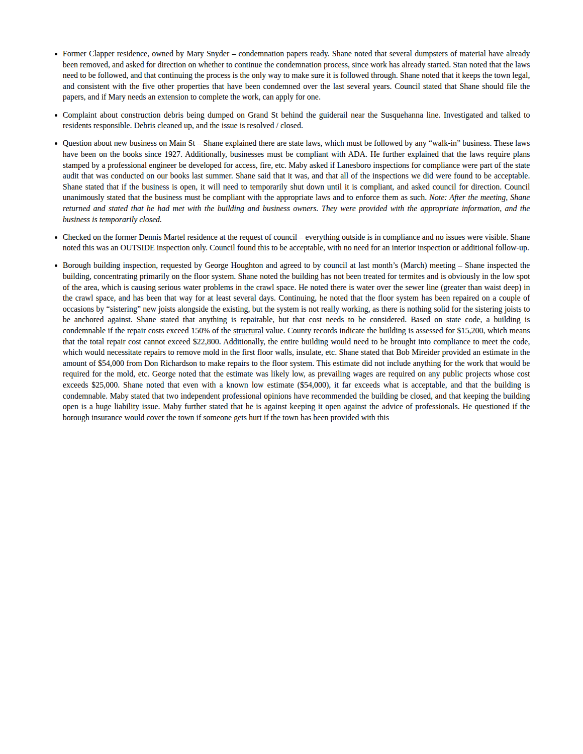Former Clapper residence, owned by Mary Snyder – condemnation papers ready. Shane noted that several dumpsters of material have already been removed, and asked for direction on whether to continue the condemnation process, since work has already started. Stan noted that the laws need to be followed, and that continuing the process is the only way to make sure it is followed through. Shane noted that it keeps the town legal, and consistent with the five other properties that have been condemned over the last several years. Council stated that Shane should file the papers, and if Mary needs an extension to complete the work, can apply for one.
Complaint about construction debris being dumped on Grand St behind the guiderail near the Susquehanna line. Investigated and talked to residents responsible. Debris cleaned up, and the issue is resolved / closed.
Question about new business on Main St – Shane explained there are state laws, which must be followed by any “walk-in” business. These laws have been on the books since 1927. Additionally, businesses must be compliant with ADA. He further explained that the laws require plans stamped by a professional engineer be developed for access, fire, etc. Maby asked if Lanesboro inspections for compliance were part of the state audit that was conducted on our books last summer. Shane said that it was, and that all of the inspections we did were found to be acceptable. Shane stated that if the business is open, it will need to temporarily shut down until it is compliant, and asked council for direction. Council unanimously stated that the business must be compliant with the appropriate laws and to enforce them as such. Note: After the meeting, Shane returned and stated that he had met with the building and business owners. They were provided with the appropriate information, and the business is temporarily closed.
Checked on the former Dennis Martel residence at the request of council – everything outside is in compliance and no issues were visible. Shane noted this was an OUTSIDE inspection only. Council found this to be acceptable, with no need for an interior inspection or additional follow-up.
Borough building inspection, requested by George Houghton and agreed to by council at last month’s (March) meeting – Shane inspected the building, concentrating primarily on the floor system. Shane noted the building has not been treated for termites and is obviously in the low spot of the area, which is causing serious water problems in the crawl space. He noted there is water over the sewer line (greater than waist deep) in the crawl space, and has been that way for at least several days. Continuing, he noted that the floor system has been repaired on a couple of occasions by “sistering” new joists alongside the existing, but the system is not really working, as there is nothing solid for the sistering joists to be anchored against. Shane stated that anything is repairable, but that cost needs to be considered. Based on state code, a building is condemnable if the repair costs exceed 150% of the structural value. County records indicate the building is assessed for $15,200, which means that the total repair cost cannot exceed $22,800. Additionally, the entire building would need to be brought into compliance to meet the code, which would necessitate repairs to remove mold in the first floor walls, insulate, etc. Shane stated that Bob Mireider provided an estimate in the amount of $54,000 from Don Richardson to make repairs to the floor system. This estimate did not include anything for the work that would be required for the mold, etc. George noted that the estimate was likely low, as prevailing wages are required on any public projects whose cost exceeds $25,000. Shane noted that even with a known low estimate ($54,000), it far exceeds what is acceptable, and that the building is condemnable. Maby stated that two independent professional opinions have recommended the building be closed, and that keeping the building open is a huge liability issue. Maby further stated that he is against keeping it open against the advice of professionals. He questioned if the borough insurance would cover the town if someone gets hurt if the town has been provided with this